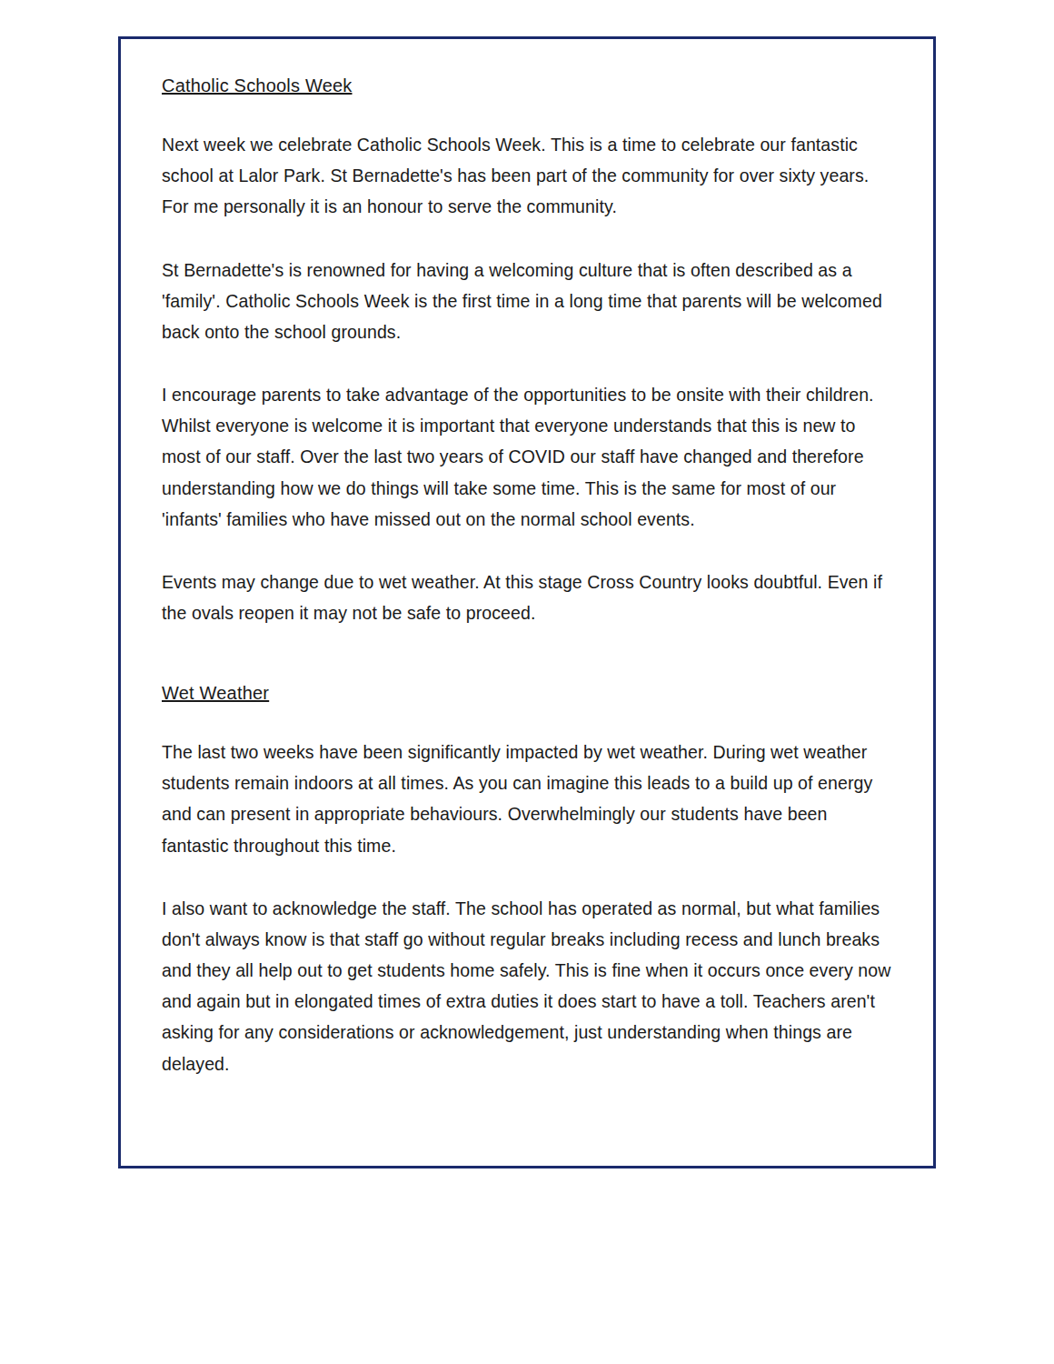Catholic Schools Week
Next week we celebrate Catholic Schools Week. This is a time to celebrate our fantastic school at Lalor Park. St Bernadette's has been part of the community for over sixty years. For me personally it is an honour to serve the community.
St Bernadette's is renowned for having a welcoming culture that is often described as a 'family'. Catholic Schools Week is the first time in a long time that parents will be welcomed back onto the school grounds.
I encourage parents to take advantage of the opportunities to be onsite with their children. Whilst everyone is welcome it is important that everyone understands that this is new to most of our staff. Over the last two years of COVID our staff have changed and therefore understanding how we do things will take some time. This is the same for most of our 'infants' families who have missed out on the normal school events.
Events may change due to wet weather. At this stage Cross Country looks doubtful. Even if the ovals reopen it may not be safe to proceed.
Wet Weather
The last two weeks have been significantly impacted by wet weather. During wet weather students remain indoors at all times. As you can imagine this leads to a build up of energy and can present in appropriate behaviours. Overwhelmingly our students have been fantastic throughout this time.
I also want to acknowledge the staff. The school has operated as normal, but what families don't always know is that staff go without regular breaks including recess and lunch breaks and they all help out to get students home safely. This is fine when it occurs once every now and again but in elongated times of extra duties it does start to have a toll. Teachers aren't asking for any considerations or acknowledgement, just understanding when things are delayed.